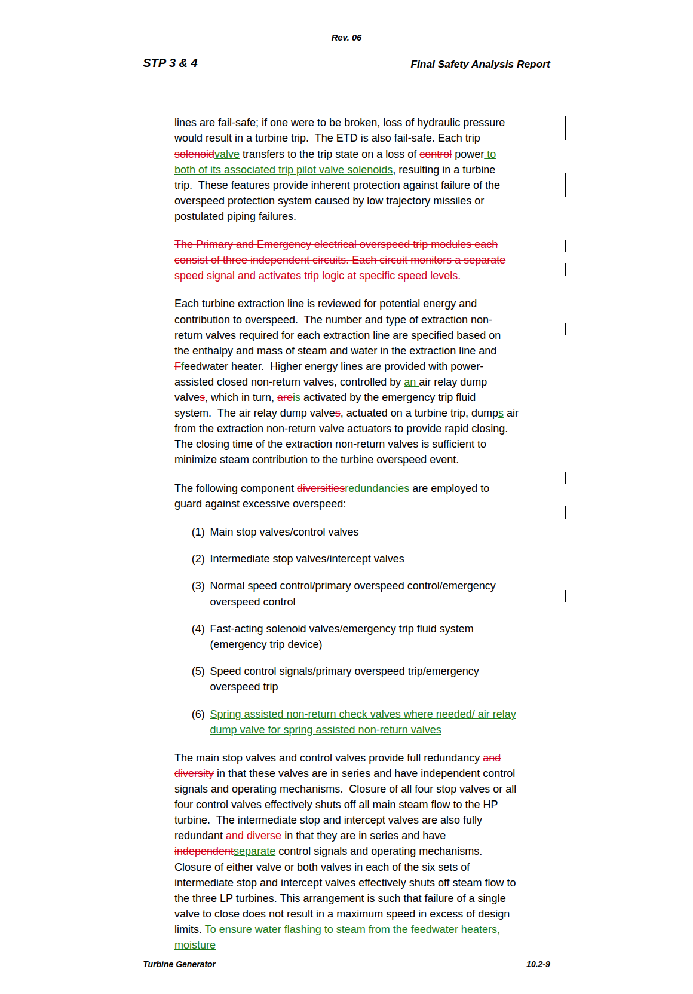Rev. 06
STP 3 & 4
Final Safety Analysis Report
lines are fail-safe; if one were to be broken, loss of hydraulic pressure would result in a turbine trip. The ETD is also fail-safe. Each trip solenoid valve transfers to the trip state on a loss of control power to both of its associated trip pilot valve solenoids, resulting in a turbine trip. These features provide inherent protection against failure of the overspeed protection system caused by low trajectory missiles or postulated piping failures.
The Primary and Emergency electrical overspeed trip modules each consist of three independent circuits. Each circuit monitors a separate speed signal and activates trip logic at specific speed levels.
Each turbine extraction line is reviewed for potential energy and contribution to overspeed. The number and type of extraction non-return valves required for each extraction line are specified based on the enthalpy and mass of steam and water in the extraction line and Ffeedwater heater. Higher energy lines are provided with power-assisted closed non-return valves, controlled by an air relay dump valves, which in turn, are is activated by the emergency trip fluid system. The air relay dump valves, actuated on a turbine trip, dumps air from the extraction non-return valve actuators to provide rapid closing. The closing time of the extraction non-return valves is sufficient to minimize steam contribution to the turbine overspeed event.
The following component diversities redundancies are employed to guard against excessive overspeed:
(1) Main stop valves/control valves
(2) Intermediate stop valves/intercept valves
(3) Normal speed control/primary overspeed control/emergency overspeed control
(4) Fast-acting solenoid valves/emergency trip fluid system (emergency trip device)
(5) Speed control signals/primary overspeed trip/emergency overspeed trip
(6) Spring assisted non-return check valves where needed/ air relay dump valve for spring assisted non-return valves
The main stop valves and control valves provide full redundancy and diversity in that these valves are in series and have independent control signals and operating mechanisms. Closure of all four stop valves or all four control valves effectively shuts off all main steam flow to the HP turbine. The intermediate stop and intercept valves are also fully redundant and diverse in that they are in series and have independent separate control signals and operating mechanisms. Closure of either valve or both valves in each of the six sets of intermediate stop and intercept valves effectively shuts off steam flow to the three LP turbines. This arrangement is such that failure of a single valve to close does not result in a maximum speed in excess of design limits. To ensure water flashing to steam from the feedwater heaters, moisture
Turbine Generator
10.2-9